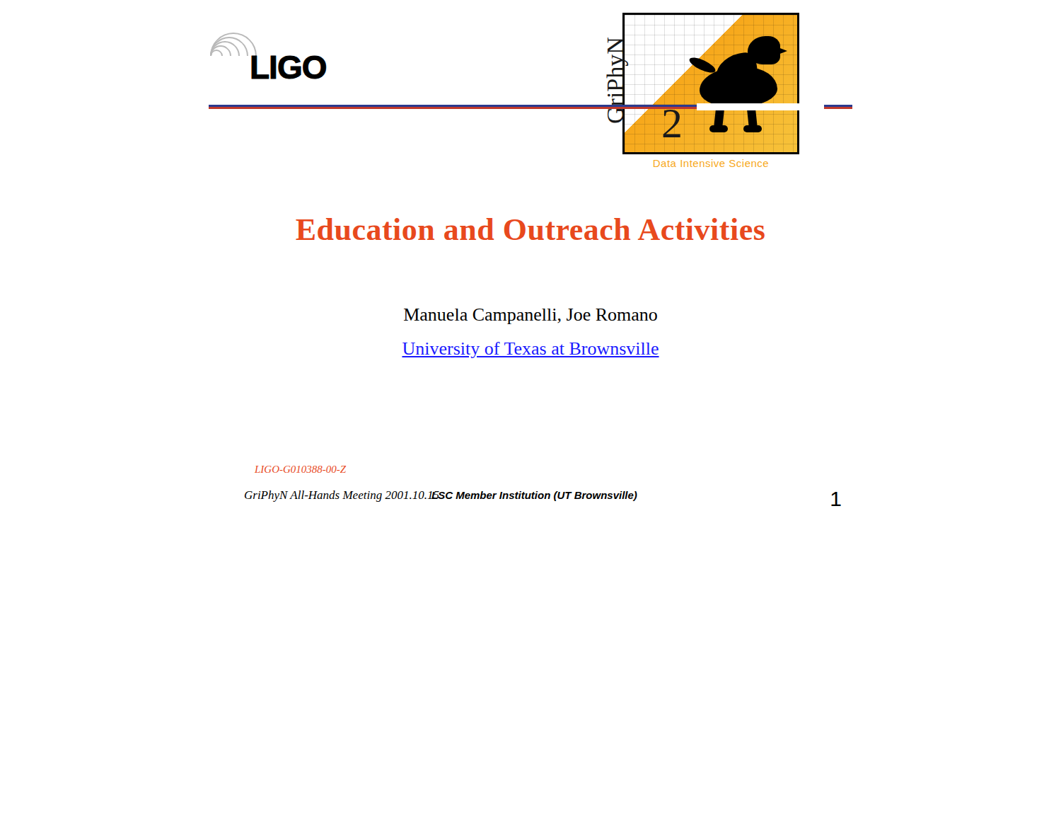LIGO
GriPhyN
2
Data Intensive Science
Education and Outreach Activities
Manuela Campanelli, Joe Romano
University of Texas at Brownsville
LIGO-G010388-00-Z
GriPhyN All-Hands Meeting 2001.10.15
LSC Member Institution (UT Brownsville)
1